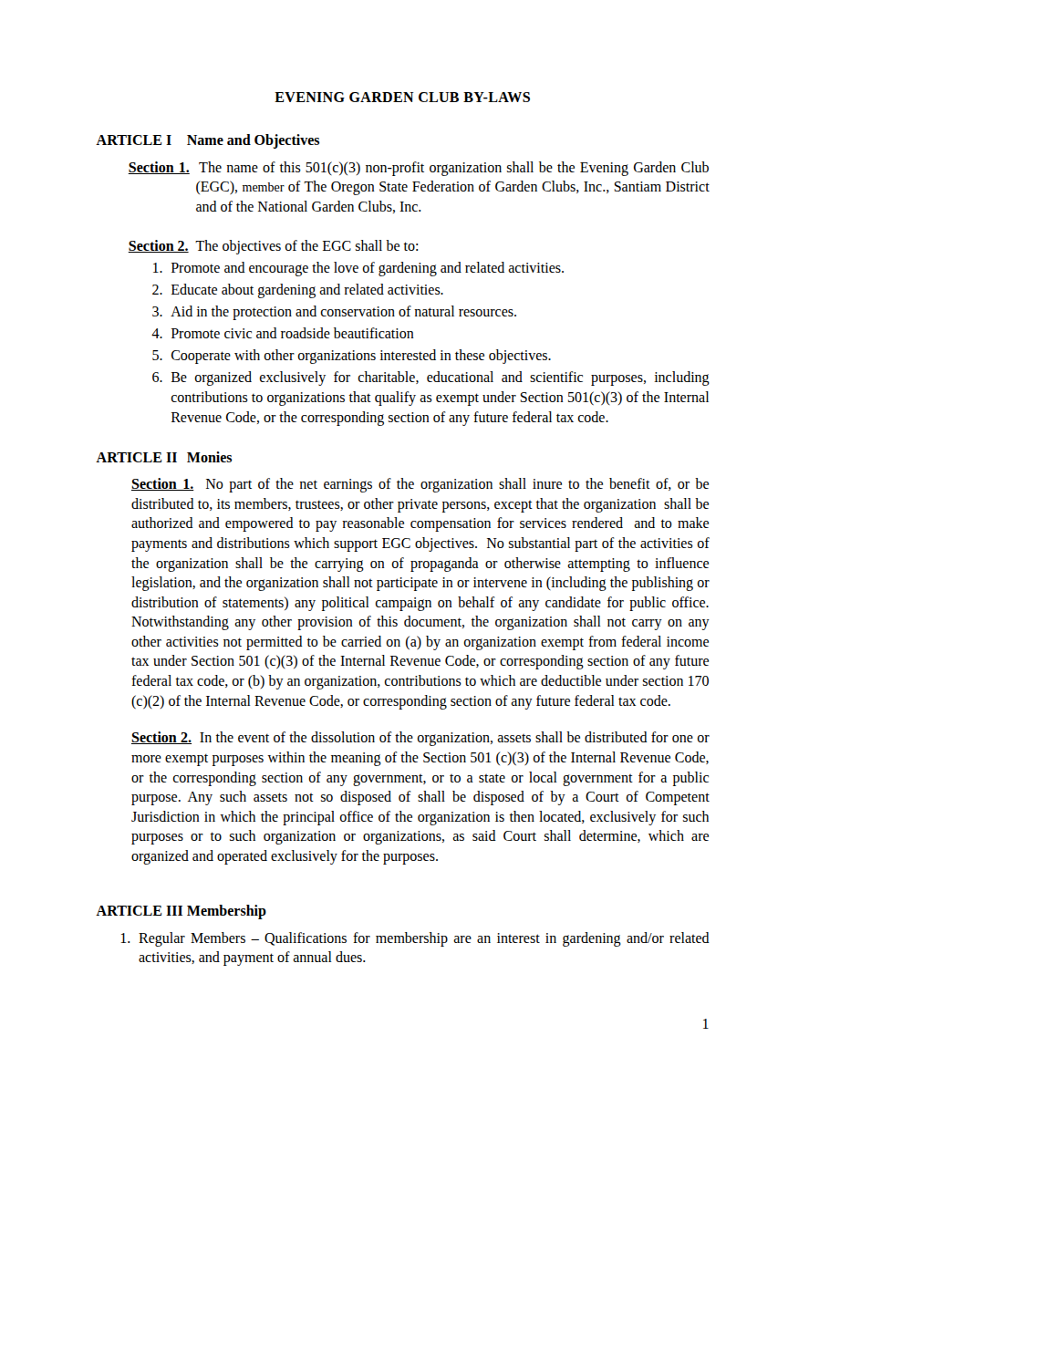EVENING GARDEN CLUB BY-LAWS
ARTICLE IName and Objectives
Section 1. The name of this 501(c)(3) non-profit organization shall be the Evening Garden Club (EGC), member of The Oregon State Federation of Garden Clubs, Inc., Santiam District and of the National Garden Clubs, Inc.
Section 2. The objectives of the EGC shall be to:
Promote and encourage the love of gardening and related activities.
Educate about gardening and related activities.
Aid in the protection and conservation of natural resources.
Promote civic and roadside beautification
Cooperate with other organizations interested in these objectives.
Be organized exclusively for charitable, educational and scientific purposes, including contributions to organizations that qualify as exempt under Section 501(c)(3) of the Internal Revenue Code, or the corresponding section of any future federal tax code.
ARTICLE IIMonies
Section 1. No part of the net earnings of the organization shall inure to the benefit of, or be distributed to, its members, trustees, or other private persons, except that the organization shall be authorized and empowered to pay reasonable compensation for services rendered and to make payments and distributions which support EGC objectives. No substantial part of the activities of the organization shall be the carrying on of propaganda or otherwise attempting to influence legislation, and the organization shall not participate in or intervene in (including the publishing or distribution of statements) any political campaign on behalf of any candidate for public office. Notwithstanding any other provision of this document, the organization shall not carry on any other activities not permitted to be carried on (a) by an organization exempt from federal income tax under Section 501 (c)(3) of the Internal Revenue Code, or corresponding section of any future federal tax code, or (b) by an organization, contributions to which are deductible under section 170 (c)(2) of the Internal Revenue Code, or corresponding section of any future federal tax code.
Section 2. In the event of the dissolution of the organization, assets shall be distributed for one or more exempt purposes within the meaning of the Section 501 (c)(3) of the Internal Revenue Code, or the corresponding section of any government, or to a state or local government for a public purpose. Any such assets not so disposed of shall be disposed of by a Court of Competent Jurisdiction in which the principal office of the organization is then located, exclusively for such purposes or to such organization or organizations, as said Court shall determine, which are organized and operated exclusively for the purposes.
ARTICLE IIIMembership
Regular Members – Qualifications for membership are an interest in gardening and/or related activities, and payment of annual dues.
1